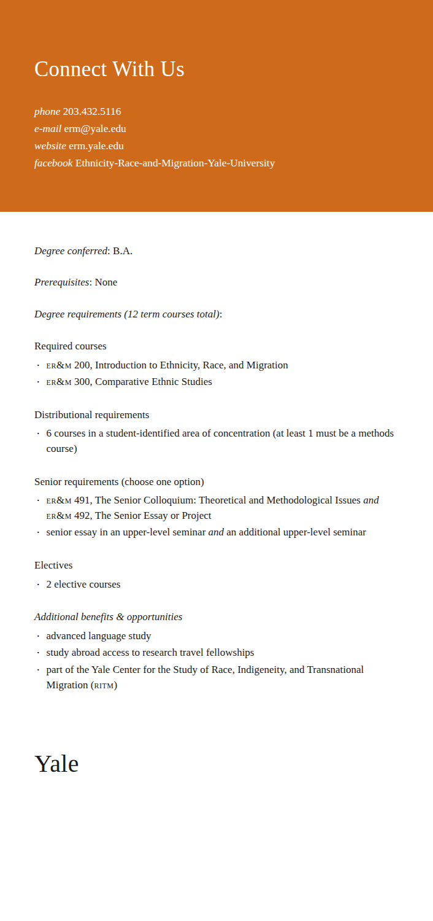Connect With Us
phone 203.432.5116
e-mail erm@yale.edu
website erm.yale.edu
facebook Ethnicity-Race-and-Migration-Yale-University
Degree conferred: B.A.
Prerequisites: None
Degree requirements (12 term courses total):
Required courses
er&m 200, Introduction to Ethnicity, Race, and Migration
er&m 300, Comparative Ethnic Studies
Distributional requirements
6 courses in a student-identified area of concentration (at least 1 must be a methods course)
Senior requirements (choose one option)
er&m 491, The Senior Colloquium: Theoretical and Methodological Issues and er&m 492, The Senior Essay or Project
senior essay in an upper-level seminar and an additional upper-level seminar
Electives
2 elective courses
Additional benefits & opportunities
advanced language study
study abroad access to research travel fellowships
part of the Yale Center for the Study of Race, Indigeneity, and Transnational Migration (ritm)
Yale